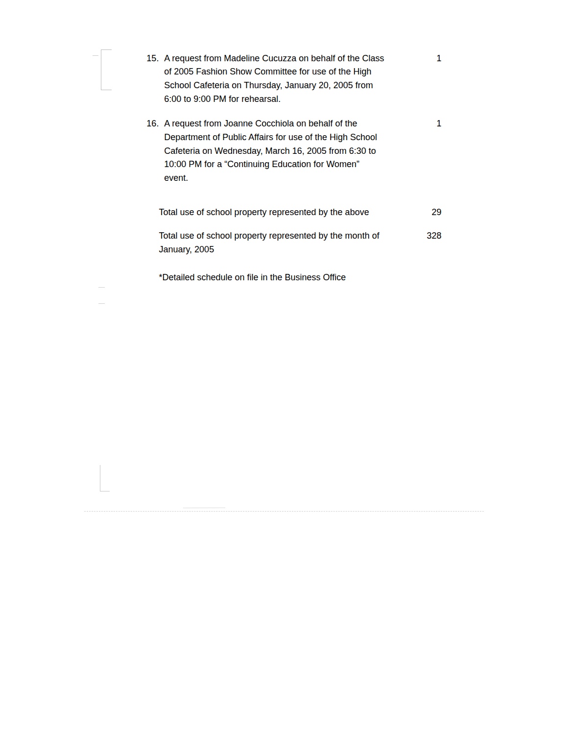15.
A request from Madeline Cucuzza on behalf of the Class of 2005 Fashion Show Committee for use of the High School Cafeteria on Thursday, January 20, 2005 from 6:00 to 9:00 PM for rehearsal.
1
16.
A request from Joanne Cocchiola on behalf of the Department of Public Affairs for use of the High School Cafeteria on Wednesday, March 16, 2005 from 6:30 to 10:00 PM for a “Continuing Education for Women” event.
1
Total use of school property represented by the above
29
Total use of school property represented by the month of January, 2005
328
*Detailed schedule on file in the Business Office